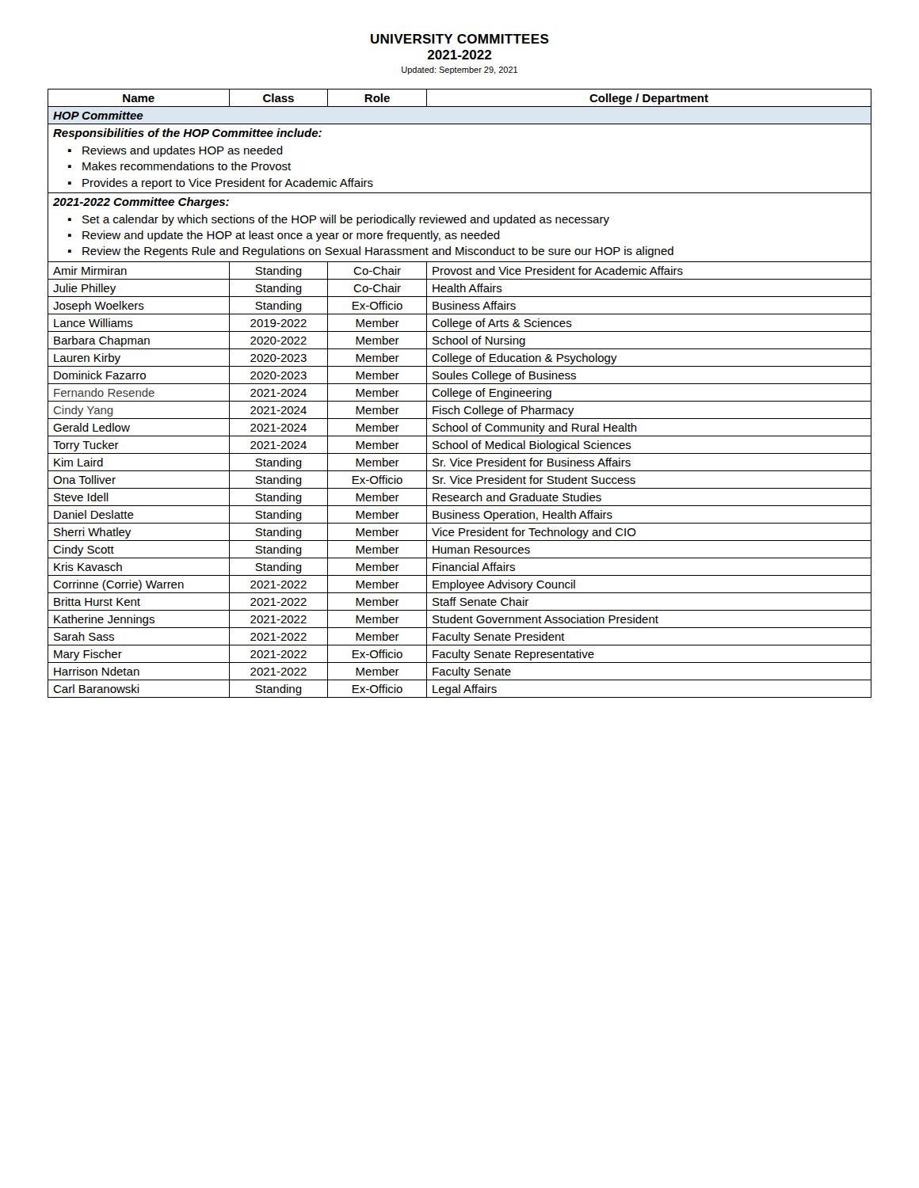UNIVERSITY COMMITTEES
2021-2022
Updated: September 29, 2021
| HOP Committee |
| Responsibilities of the HOP Committee include: |
| Reviews and updates HOP as needed Makes recommendations to the Provost Provides a report to Vice President for Academic Affairs |
| 2021-2022 Committee Charges: |
| Set a calendar by which sections of the HOP will be periodically reviewed and updated as necessary Review and update the HOP at least once a year or more frequently, as needed Review the Regents Rule and Regulations on Sexual Harassment and Misconduct to be sure our HOP is aligned |
| Name | Class | Role | College / Department |
| Amir Mirmiran | Standing | Co-Chair | Provost and Vice President for Academic Affairs |
| Julie Philley | Standing | Co-Chair | Health Affairs |
| Joseph Woelkers | Standing | Ex-Officio | Business Affairs |
| Lance Williams | 2019-2022 | Member | College of Arts & Sciences |
| Barbara Chapman | 2020-2022 | Member | School of Nursing |
| Lauren Kirby | 2020-2023 | Member | College of Education & Psychology |
| Dominick Fazarro | 2020-2023 | Member | Soules College of Business |
| Fernando Resende | 2021-2024 | Member | College of Engineering |
| Cindy Yang | 2021-2024 | Member | Fisch College of Pharmacy |
| Gerald Ledlow | 2021-2024 | Member | School of Community and Rural Health |
| Torry Tucker | 2021-2024 | Member | School of Medical Biological Sciences |
| Kim Laird | Standing | Member | Sr. Vice President for Business Affairs |
| Ona Tolliver | Standing | Ex-Officio | Sr. Vice President for Student Success |
| Steve Idell | Standing | Member | Research and Graduate Studies |
| Daniel Deslatte | Standing | Member | Business Operation, Health Affairs |
| Sherri Whatley | Standing | Member | Vice President for Technology and CIO |
| Cindy Scott | Standing | Member | Human Resources |
| Kris Kavasch | Standing | Member | Financial Affairs |
| Corrinne (Corrie) Warren | 2021-2022 | Member | Employee Advisory Council |
| Britta Hurst Kent | 2021-2022 | Member | Staff Senate Chair |
| Katherine Jennings | 2021-2022 | Member | Student Government Association President |
| Sarah Sass | 2021-2022 | Member | Faculty Senate President |
| Mary Fischer | 2021-2022 | Ex-Officio | Faculty Senate Representative |
| Harrison Ndetan | 2021-2022 | Member | Faculty Senate |
| Carl Baranowski | Standing | Ex-Officio | Legal Affairs |